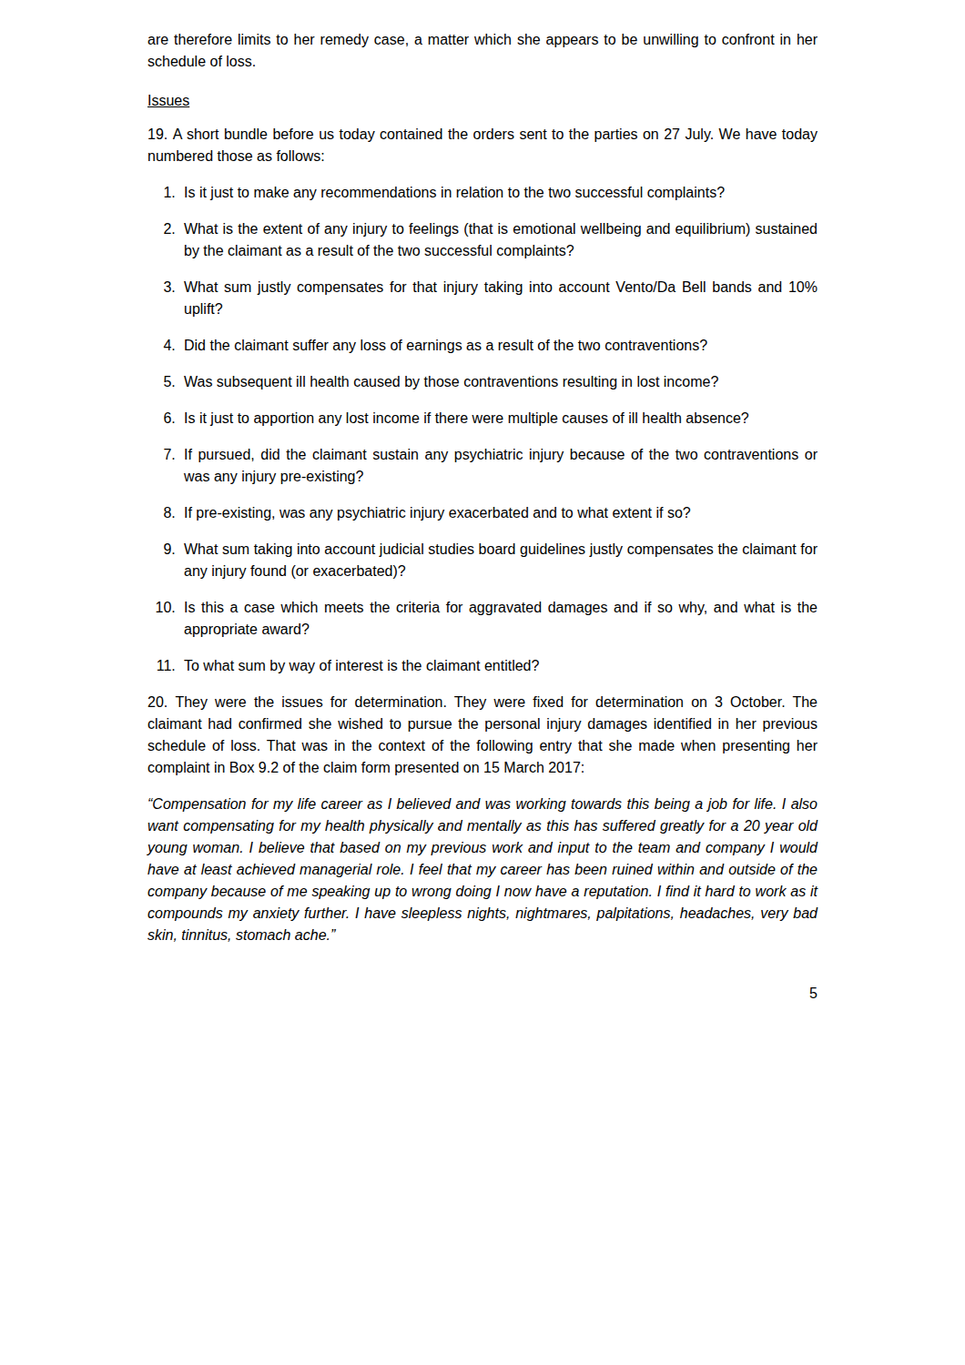are therefore limits to her remedy case, a matter which she appears to be unwilling to confront in her schedule of loss.
Issues
19. A short bundle before us today contained the orders sent to the parties on 27 July. We have today numbered those as follows:
Is it just to make any recommendations in relation to the two successful complaints?
What is the extent of any injury to feelings (that is emotional wellbeing and equilibrium) sustained by the claimant as a result of the two successful complaints?
What sum justly compensates for that injury taking into account Vento/Da Bell bands and 10% uplift?
Did the claimant suffer any loss of earnings as a result of the two contraventions?
Was subsequent ill health caused by those contraventions resulting in lost income?
Is it just to apportion any lost income if there were multiple causes of ill health absence?
If pursued, did the claimant sustain any psychiatric injury because of the two contraventions or was any injury pre-existing?
If pre-existing, was any psychiatric injury exacerbated and to what extent if so?
What sum taking into account judicial studies board guidelines justly compensates the claimant for any injury found (or exacerbated)?
Is this a case which meets the criteria for aggravated damages and if so why, and what is the appropriate award?
To what sum by way of interest is the claimant entitled?
20. They were the issues for determination. They were fixed for determination on 3 October. The claimant had confirmed she wished to pursue the personal injury damages identified in her previous schedule of loss. That was in the context of the following entry that she made when presenting her complaint in Box 9.2 of the claim form presented on 15 March 2017:
“Compensation for my life career as I believed and was working towards this being a job for life. I also want compensating for my health physically and mentally as this has suffered greatly for a 20 year old young woman. I believe that based on my previous work and input to the team and company I would have at least achieved managerial role. I feel that my career has been ruined within and outside of the company because of me speaking up to wrong doing I now have a reputation. I find it hard to work as it compounds my anxiety further. I have sleepless nights, nightmares, palpitations, headaches, very bad skin, tinnitus, stomach ache.”
5